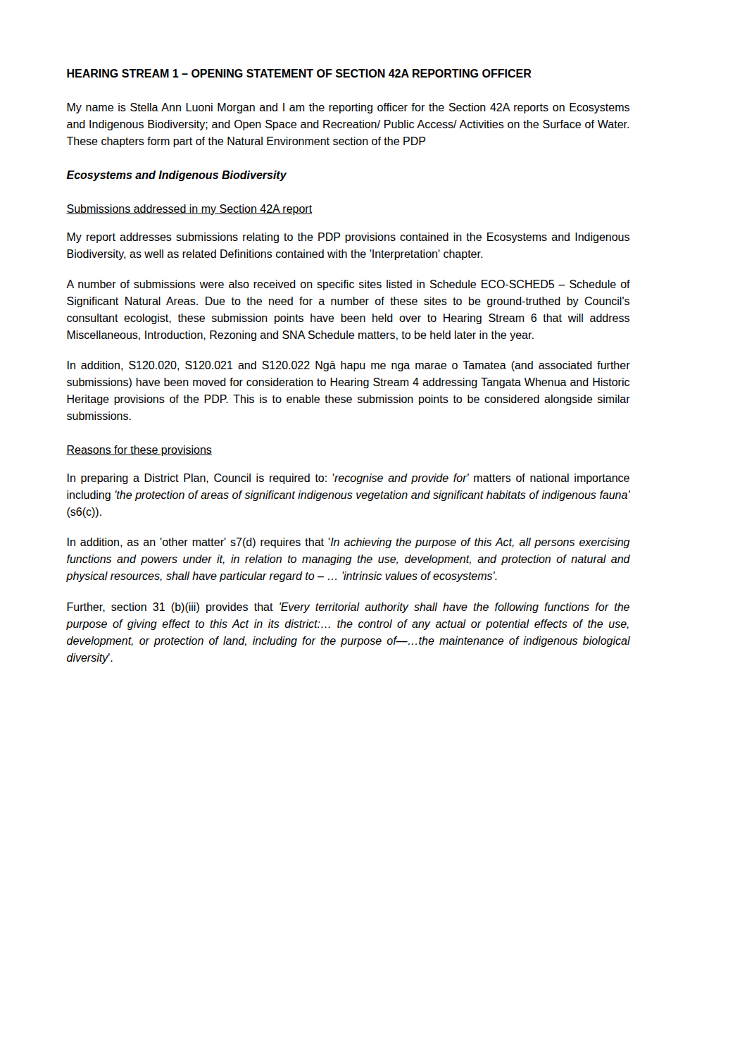HEARING STREAM 1 – OPENING STATEMENT OF SECTION 42A REPORTING OFFICER
My name is Stella Ann Luoni Morgan and I am the reporting officer for the Section 42A reports on Ecosystems and Indigenous Biodiversity; and Open Space and Recreation/ Public Access/ Activities on the Surface of Water. These chapters form part of the Natural Environment section of the PDP
Ecosystems and Indigenous Biodiversity
Submissions addressed in my Section 42A report
My report addresses submissions relating to the PDP provisions contained in the Ecosystems and Indigenous Biodiversity, as well as related Definitions contained with the 'Interpretation' chapter.
A number of submissions were also received on specific sites listed in Schedule ECO-SCHED5 – Schedule of Significant Natural Areas. Due to the need for a number of these sites to be ground-truthed by Council's consultant ecologist, these submission points have been held over to Hearing Stream 6 that will address Miscellaneous, Introduction, Rezoning and SNA Schedule matters, to be held later in the year.
In addition, S120.020, S120.021 and S120.022 Ngā hapu me nga marae o Tamatea (and associated further submissions) have been moved for consideration to Hearing Stream 4 addressing Tangata Whenua and Historic Heritage provisions of the PDP. This is to enable these submission points to be considered alongside similar submissions.
Reasons for these provisions
In preparing a District Plan, Council is required to: 'recognise and provide for' matters of national importance including 'the protection of areas of significant indigenous vegetation and significant habitats of indigenous fauna' (s6(c)).
In addition, as an 'other matter' s7(d) requires that 'In achieving the purpose of this Act, all persons exercising functions and powers under it, in relation to managing the use, development, and protection of natural and physical resources, shall have particular regard to – … 'intrinsic values of ecosystems'.
Further, section 31 (b)(iii) provides that 'Every territorial authority shall have the following functions for the purpose of giving effect to this Act in its district:… the control of any actual or potential effects of the use, development, or protection of land, including for the purpose of—…the maintenance of indigenous biological diversity'.